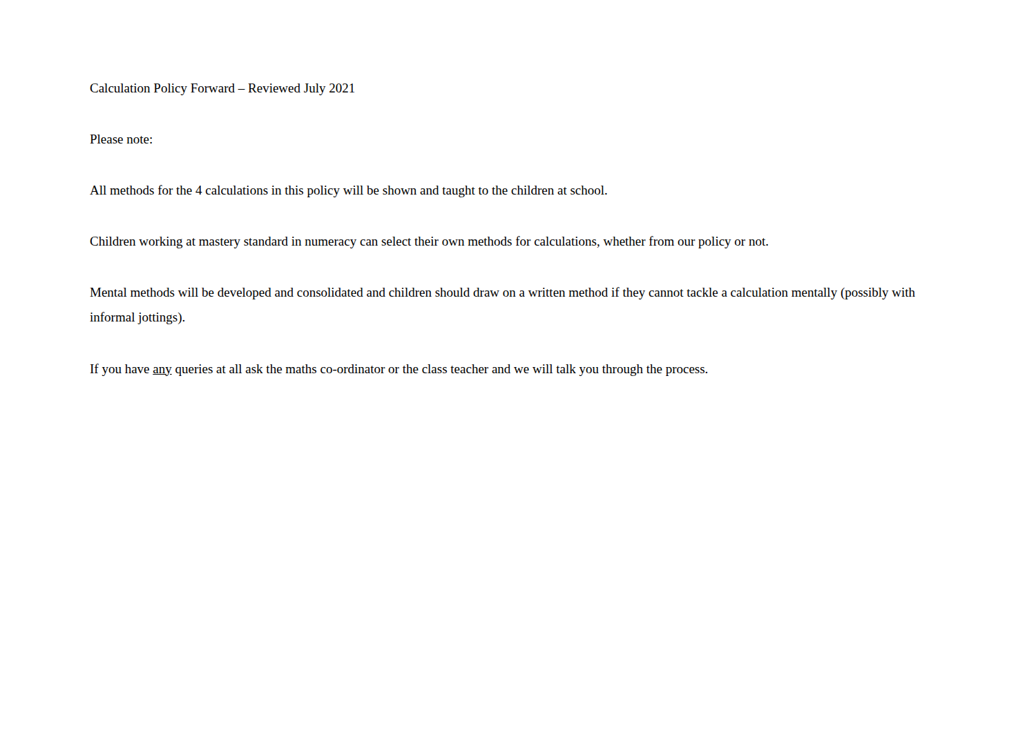Calculation Policy Forward – Reviewed July 2021
Please note:
All methods for the 4 calculations in this policy will be shown and taught to the children at school.
Children working at mastery standard in numeracy can select their own methods for calculations, whether from our policy or not.
Mental methods will be developed and consolidated and children should draw on a written method if they cannot tackle a calculation mentally (possibly with informal jottings).
If you have any queries at all ask the maths co-ordinator or the class teacher and we will talk you through the process.